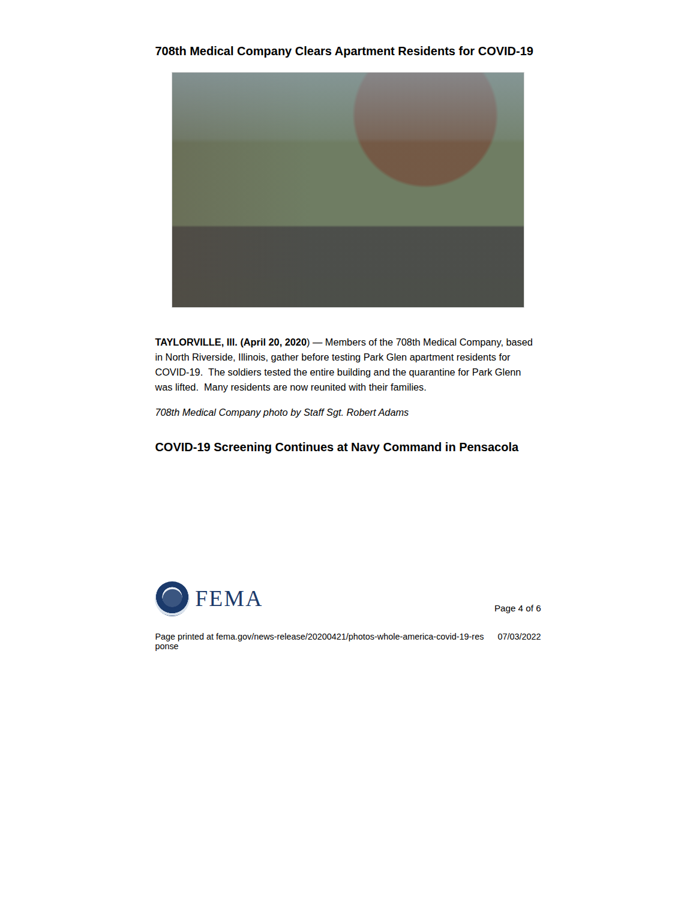708th Medical Company Clears Apartment Residents for COVID-19
TAYLORVILLE, Ill. (April 20, 2020) — Members of the 708th Medical Company, based in North Riverside, Illinois, gather before testing Park Glen apartment residents for COVID-19. The soldiers tested the entire building and the quarantine for Park Glenn was lifted. Many residents are now reunited with their families.
708th Medical Company photo by Staff Sgt. Robert Adams
COVID-19 Screening Continues at Navy Command in Pensacola
FEMA
Page 4 of 6
Page printed at fema.gov/news-release/20200421/photos-whole-america-covid-19-response
07/03/2022